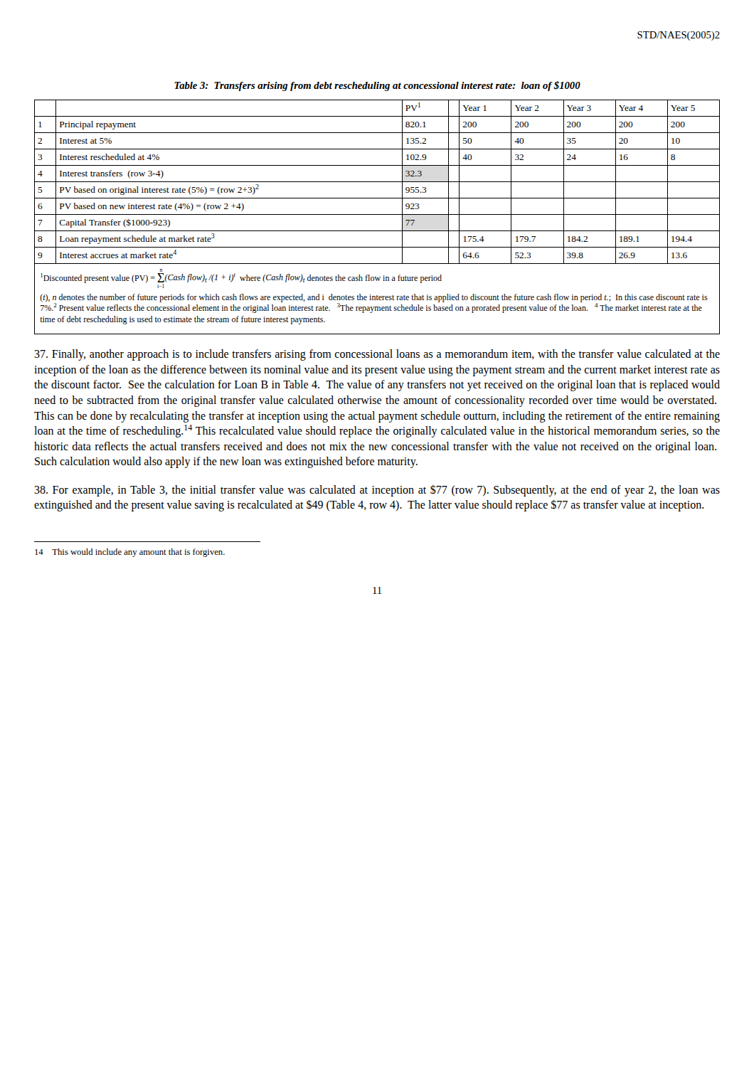STD/NAES(2005)2
Table 3: Transfers arising from debt rescheduling at concessional interest rate: loan of $1000
| | | PV 1 | | Year 1 | Year 2 | Year 3 | Year 4 | Year 5 |
| 1 | Principal repayment | 820.1 | | 200 | 200 | 200 | 200 | 200 |
| 2 | Interest at 5% | 135.2 | | 50 | 40 | 35 | 20 | 10 |
| 3 | Interest rescheduled at 4% | 102.9 | | 40 | 32 | 24 | 16 | 8 |
| 4 | Interest transfers (row 3-4) | 32.3 | | | | | | |
| 5 | PV based on original interest rate (5%) = (row 2+3) 2 | 955.3 | | | | | | |
| 6 | PV based on new interest rate (4%) = (row 2 +4) | 923 | | | | | | |
| 7 | Capital Transfer ($1000-923) | 77 | | | | | | |
| 8 | Loan repayment schedule at market rate 3 | | | 175.4 | 179.7 | 184.2 | 189.1 | 194.4 |
| 9 | Interest accrues at market rate 4 | | | 64.6 | 52.3 | 39.8 | 26.9 | 13.6 |
1Discounted present value (PV) = n Σt−1(Cash flow)t /(1 + i)t where (Cash flow)t denotes the cash flow in a future period
(t), n denotes the number of future periods for which cash flows are expected, and i denotes the interest rate that is applied to discount the future cash flow in period t.; In this case discount rate is 7%.2 Present value reflects the concessional element in the original loan interest rate. 3The repayment schedule is based on a prorated present value of the loan. 4 The market interest rate at the time of debt rescheduling is used to estimate the stream of future interest payments.
37. Finally, another approach is to include transfers arising from concessional loans as a memorandum item, with the transfer value calculated at the inception of the loan as the difference between its nominal value and its present value using the payment stream and the current market interest rate as the discount factor. See the calculation for Loan B in Table 4. The value of any transfers not yet received on the original loan that is replaced would need to be subtracted from the original transfer value calculated otherwise the amount of concessionality recorded over time would be overstated. This can be done by recalculating the transfer at inception using the actual payment schedule outturn, including the retirement of the entire remaining loan at the time of rescheduling.14 This recalculated value should replace the originally calculated value in the historical memorandum series, so the historic data reflects the actual transfers received and does not mix the new concessional transfer with the value not received on the original loan. Such calculation would also apply if the new loan was extinguished before maturity.
38. For example, in Table 3, the initial transfer value was calculated at inception at $77 (row 7). Subsequently, at the end of year 2, the loan was extinguished and the present value saving is recalculated at $49 (Table 4, row 4). The latter value should replace $77 as transfer value at inception.
14 This would include any amount that is forgiven.
11